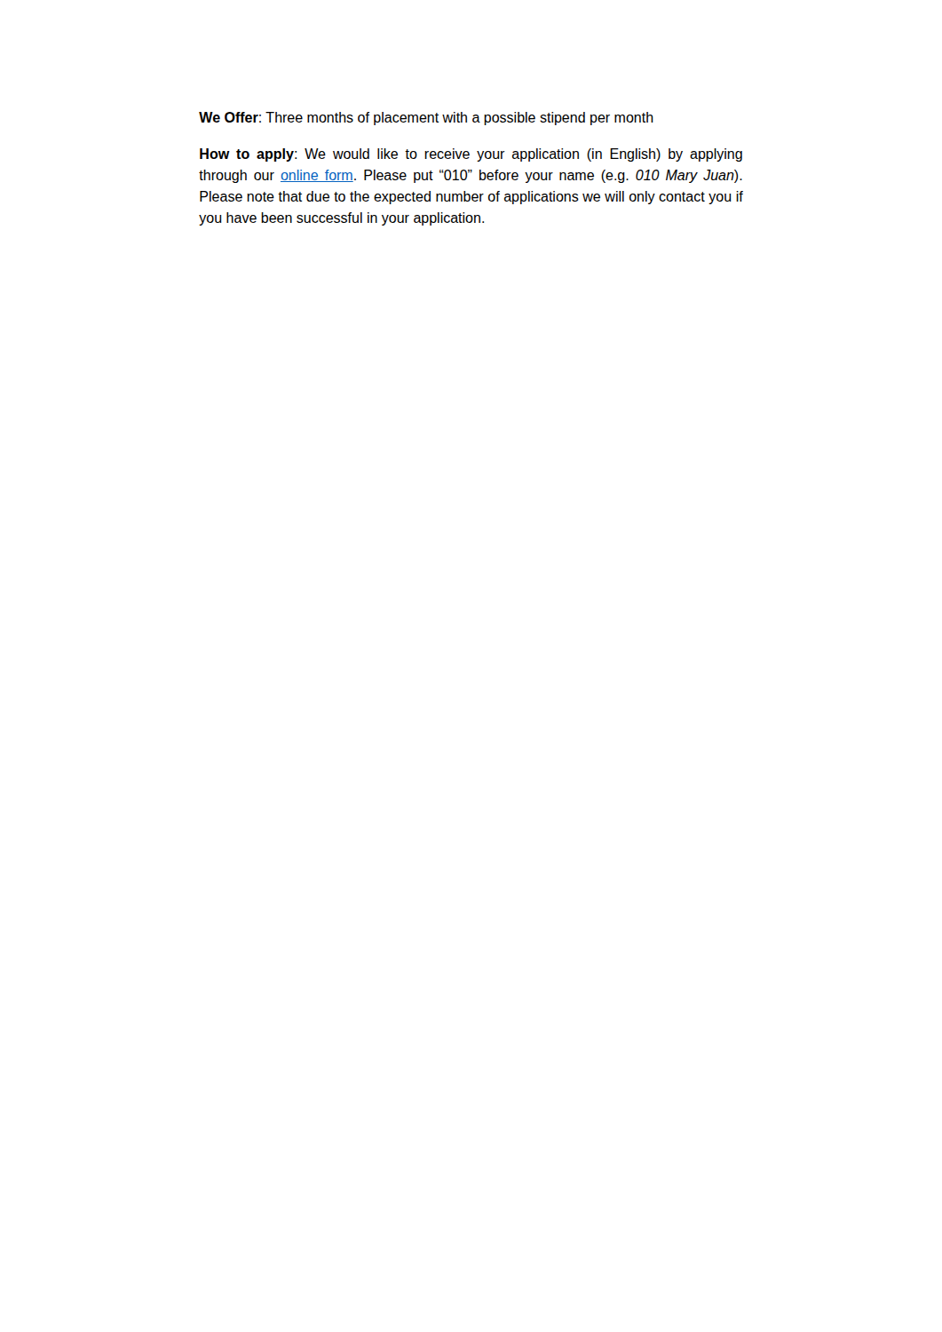We Offer: Three months of placement with a possible stipend per month
How to apply: We would like to receive your application (in English) by applying through our online form. Please put “010” before your name (e.g. 010 Mary Juan). Please note that due to the expected number of applications we will only contact you if you have been successful in your application.